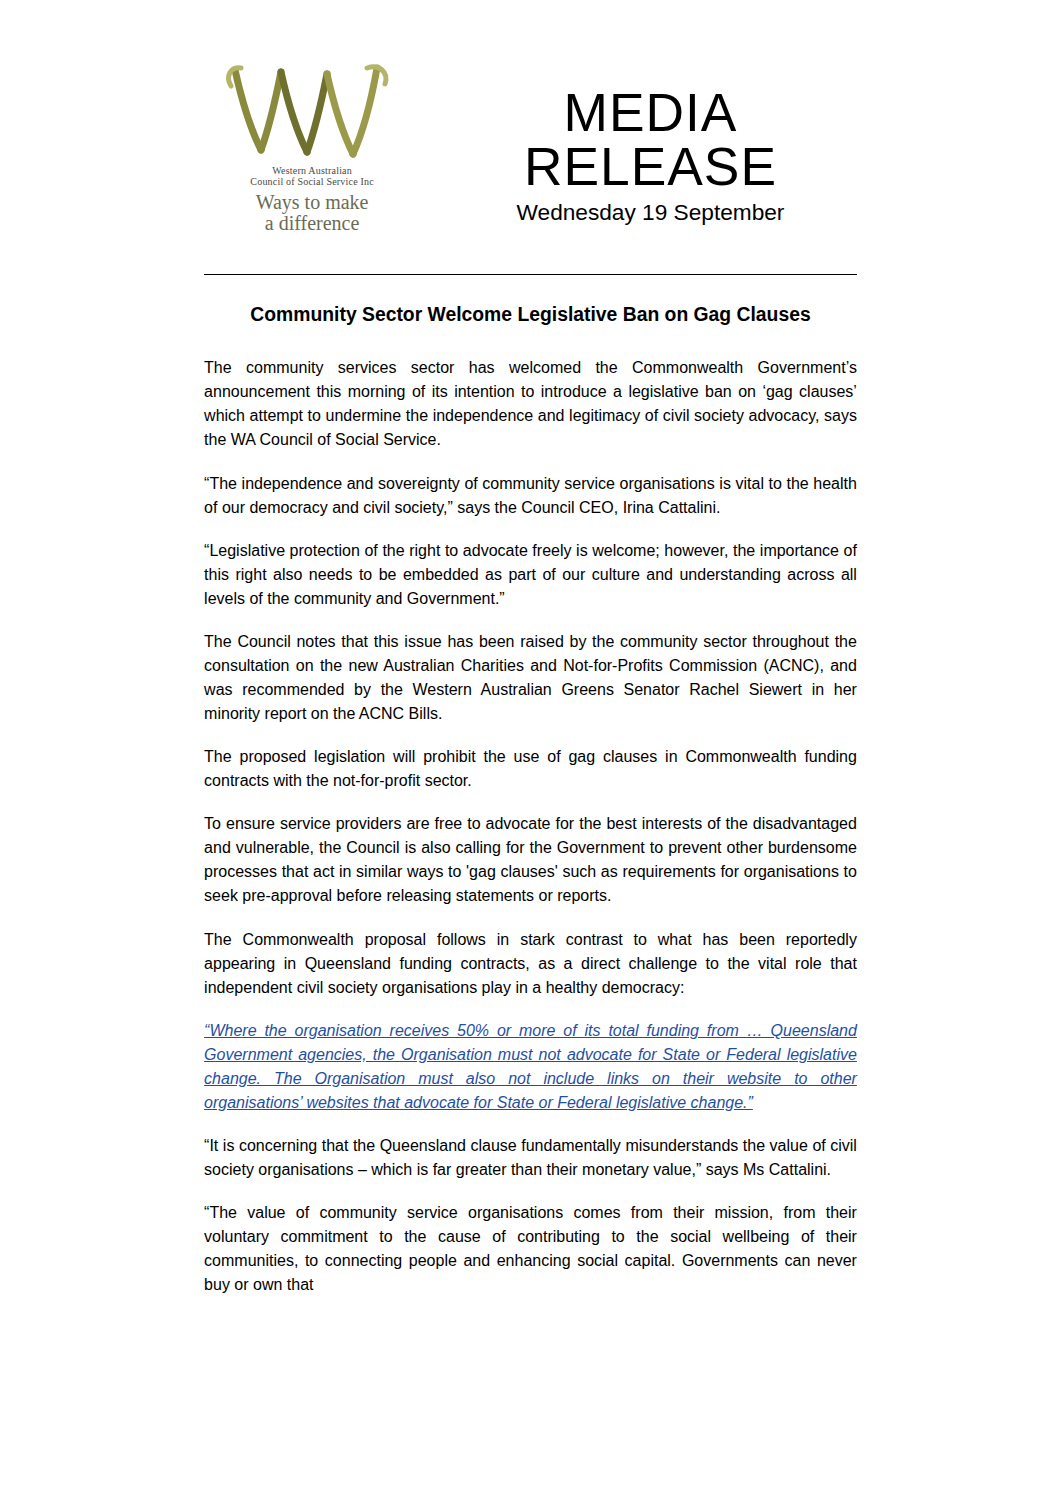Western Australian
Council of Social Service Inc
Ways to make
a difference
MEDIA RELEASE
Wednesday 19 September
Community Sector Welcome Legislative Ban on Gag Clauses
The community services sector has welcomed the Commonwealth Government’s announcement this morning of its intention to introduce a legislative ban on ‘gag clauses’ which attempt to undermine the independence and legitimacy of civil society advocacy, says the WA Council of Social Service.
“The independence and sovereignty of community service organisations is vital to the health of our democracy and civil society,” says the Council CEO, Irina Cattalini.
“Legislative protection of the right to advocate freely is welcome; however, the importance of this right also needs to be embedded as part of our culture and understanding across all levels of the community and Government.”
The Council notes that this issue has been raised by the community sector throughout the consultation on the new Australian Charities and Not-for-Profits Commission (ACNC), and was recommended by the Western Australian Greens Senator Rachel Siewert in her minority report on the ACNC Bills.
The proposed legislation will prohibit the use of gag clauses in Commonwealth funding contracts with the not-for-profit sector.
To ensure service providers are free to advocate for the best interests of the disadvantaged and vulnerable, the Council is also calling for the Government to prevent other burdensome processes that act in similar ways to 'gag clauses' such as requirements for organisations to seek pre-approval before releasing statements or reports.
The Commonwealth proposal follows in stark contrast to what has been reportedly appearing in Queensland funding contracts, as a direct challenge to the vital role that independent civil society organisations play in a healthy democracy:
“Where the organisation receives 50% or more of its total funding from … Queensland Government agencies, the Organisation must not advocate for State or Federal legislative change. The Organisation must also not include links on their website to other organisations’ websites that advocate for State or Federal legislative change.”
“It is concerning that the Queensland clause fundamentally misunderstands the value of civil society organisations – which is far greater than their monetary value,” says Ms Cattalini.
“The value of community service organisations comes from their mission, from their voluntary commitment to the cause of contributing to the social wellbeing of their communities, to connecting people and enhancing social capital. Governments can never buy or own that